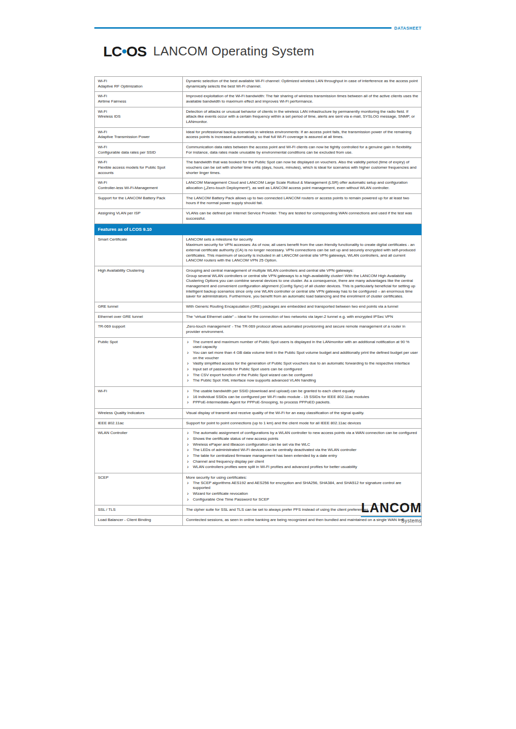DATASHEET
LC•OS
LANCOM Operating System
| Wi-Fi Adaptive RF Optimization | Dynamic selection of the best available Wi-Fi channel: Optimized wireless LAN throughput in case of interference as the access point dynamically selects the best Wi-Fi channel. |
| Wi-Fi Airtime Fairness | Improved exploitation of the Wi-Fi bandwidth: The fair sharing of wireless transmission times between all of the active clients uses the available bandwidth to maximum effect and improves Wi-Fi performance. |
| Wi-Fi Wireless IDS | Detection of attacks or unusual behavior of clients in the wireless LAN infrastructure by permanently monitoring the radio field. If attack-like events occur with a certain frequency within a set period of time, alerts are sent via e-mail, SYSLOG message, SNMP, or LANmonitor. |
| Wi-Fi Adaptive Transmission Power | Ideal for professional backup scenarios in wireless environments: If an access point fails, the transmission power of the remaining access points is increased automatically, so that full Wi-Fi coverage is assured at all times. |
| Wi-Fi Configurable data rates per SSID | Communication data rates between the access point and Wi-Fi clients can now be tightly controlled for a genuine gain in flexibility. For instance, data rates made unusable by environmental conditions can be excluded from use. |
| Wi-Fi Flexible access models for Public Spot accounts | The bandwidth that was booked for the Public Spot can now be displayed on vouchers. Also the validity period (time of expiry) of vouchers can be set with shorter time units (days, hours, minutes), which is ideal for scenarios with higher customer frequencies and shorter linger times. |
| Wi-Fi Controller-less Wi-Fi-Management | LANCOM Management Cloud and LANCOM Large Scale Rollout & Management (LSR) offer automatic setup and configuration allocation („Zero-touch Deployment“), as well as LANCOM access point management, even without WLAN controller. |
| Support for the LANCOM Battery Pack | The LANCOM Battery Pack allows up to two connected LANCOM routers or access points to remain powered up for at least two hours if the normal power supply should fail. |
| Assigning VLAN per ISP | VLANs can be defined per Internet Service Provider. They are tested for corresponding WAN connections and used if the test was successful. |
| Features as of LCOS 9.10 |
| Smart Certificate | LANCOM sets a milestone for security Maximum security for VPN accesses: As of now, all users benefit from the user-friendly functionality to create digital certificates - an external certificate authority (CA) is no longer necessary. VPN connections can be set up and securely encrypted with self-produced certificates. This maximum of security is included in all LANCOM central site VPN gateways, WLAN controllers, and all current LANCOM routers with the LANCOM VPN 25 Option. |
| High Availability Clustering | Grouping and central management of multiple WLAN controllers and central site VPN gateways: Group several WLAN controllers or central site VPN gateways to a high-availability cluster! With the LANCOM High Availability Clustering Options you can combine several devices to one cluster. As a consequence, there are many advantages like the central management and convenient configuration alignment (Config Sync) of all cluster devices. This is particularly beneficial for setting up intelligent backup scenarios since only one WLAN controller or central site VPN gateway has to be configured – an enormous time saver for administrators. Furthermore, you benefit from an automatic load balancing and the enrollment of cluster certificates. |
| GRE tunnel | With Generic Routing Encapsulation (GRE) packages are embedded and transported between two end points via a tunnel |
| Ethernet over GRE tunnel | The “virtual Ethernet cable” – ideal for the connection of two networks via layer-2 tunnel e.g. with encrypted IPSec VPN |
| TR-069 support | ‚Zero-touch management‘ - The TR-069 protocol allows automated provisioning and secure remote management of a router in provider environment. |
| Public Spot | The current and maximum number of Public Spot users is displayed in the LANmonitor with an additional notification at 90 % used capacity You can set more than 4 GB data volume limit in the Public Spot volume budget and additionally print the defined budget per user on the voucher Vastly simplified access for the generation of Public Spot vouchers due to an automatic forwarding to the respective interface Input set of passwords for Public Spot users can be configured The CSV export function of the Public Spot wizard can be configured The Public Spot XML interface now supports advanced VLAN handling |
| Wi-Fi | The usable bandwidth per SSID (download and upload) can be granted to each client equally 16 individual SSIDs can be configured per Wi-Fi radio module - 15 SSIDs for IEEE 802.11ac modules PPPoE-Intermediate-Agent for PPPoE-Snooping, to process PPPoED packets. |
| Wireless Quality Indicators | Visual display of transmit and receive quality of the Wi-Fi for an easy classification of the signal quality. |
| IEEE 802.11ac | Support for point to point connections (up to 1 km) and the client mode for all IEEE 802.11ac devices |
| WLAN Controller | The automatic assignment of configurations by a WLAN controller to new access points via a WAN connection can be configured Shows the certificate status of new access points Wireless ePaper and iBeacon configuration can be set via the WLC The LEDs of administrated Wi-Fi devices can be centrally deactivated via the WLAN controller The table for centralized firmware management has been extended by a date entry Channel and frequency display per client WLAN controllers profiles were split in Wi-Fi profiles and advanced profiles for better usuability |
| SCEP | More security for using certificates: The SCEP algorithms AES192 and AES256 for encryption and SHA256, SHA384, and SHA512 for signature control are supported Wizard for certificate revocation Configurable One Time Password for SCEP |
| SSL / TLS | The cipher suite for SSL and TLS can be set to always prefer PFS instead of using the client preferences. |
| Load Balancer - Client Binding | Conntected sessions, as seen in online banking are being recognized and then bundled and maintained on a single WAN line. |
LANCOM
Systems